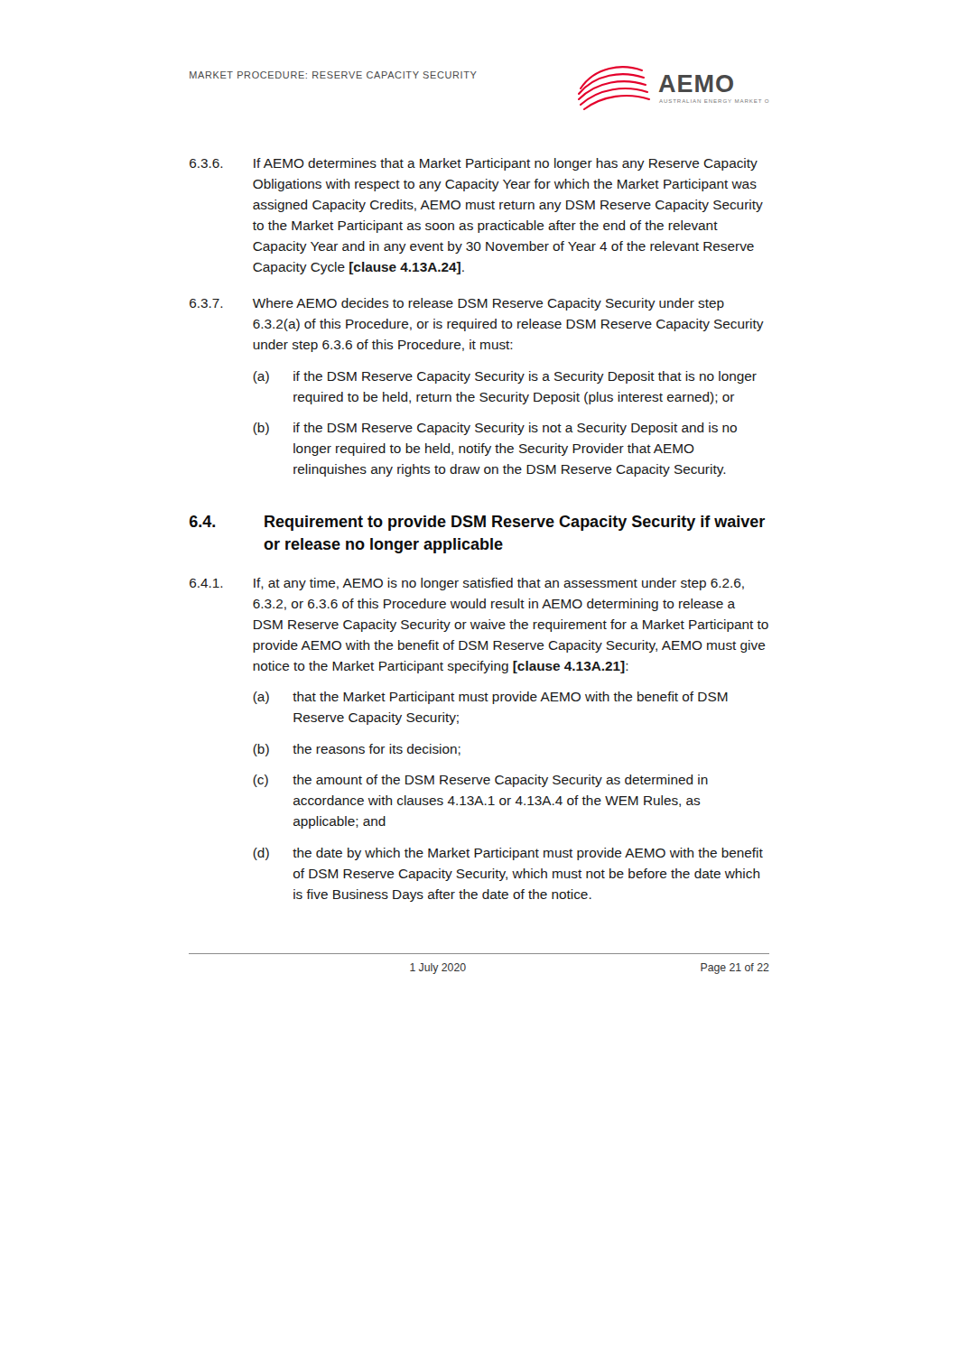Market Procedure: Reserve Capacity Security
AEMO AUSTRALIAN ENERGY MARKET OPERATOR
6.3.6.
If AEMO determines that a Market Participant no longer has any Reserve Capacity Obligations with respect to any Capacity Year for which the Market Participant was assigned Capacity Credits, AEMO must return any DSM Reserve Capacity Security to the Market Participant as soon as practicable after the end of the relevant Capacity Year and in any event by 30 November of Year 4 of the relevant Reserve Capacity Cycle [clause 4.13A.24].
6.3.7.
Where AEMO decides to release DSM Reserve Capacity Security under step 6.3.2(a) of this Procedure, or is required to release DSM Reserve Capacity Security under step 6.3.6 of this Procedure, it must:
(a)
if the DSM Reserve Capacity Security is a Security Deposit that is no longer required to be held, return the Security Deposit (plus interest earned); or
(b)
if the DSM Reserve Capacity Security is not a Security Deposit and is no longer required to be held, notify the Security Provider that AEMO relinquishes any rights to draw on the DSM Reserve Capacity Security.
6.4. Requirement to provide DSM Reserve Capacity Security if waiver or release no longer applicable
6.4.1.
If, at any time, AEMO is no longer satisfied that an assessment under step 6.2.6, 6.3.2, or 6.3.6 of this Procedure would result in AEMO determining to release a DSM Reserve Capacity Security or waive the requirement for a Market Participant to provide AEMO with the benefit of DSM Reserve Capacity Security, AEMO must give notice to the Market Participant specifying [clause 4.13A.21]:
(a)
that the Market Participant must provide AEMO with the benefit of DSM Reserve Capacity Security;
(b)
the reasons for its decision;
(c)
the amount of the DSM Reserve Capacity Security as determined in accordance with clauses 4.13A.1 or 4.13A.4 of the WEM Rules, as applicable; and
(d)
the date by which the Market Participant must provide AEMO with the benefit of DSM Reserve Capacity Security, which must not be before the date which is five Business Days after the date of the notice.
1 July 2020 Page 21 of 22